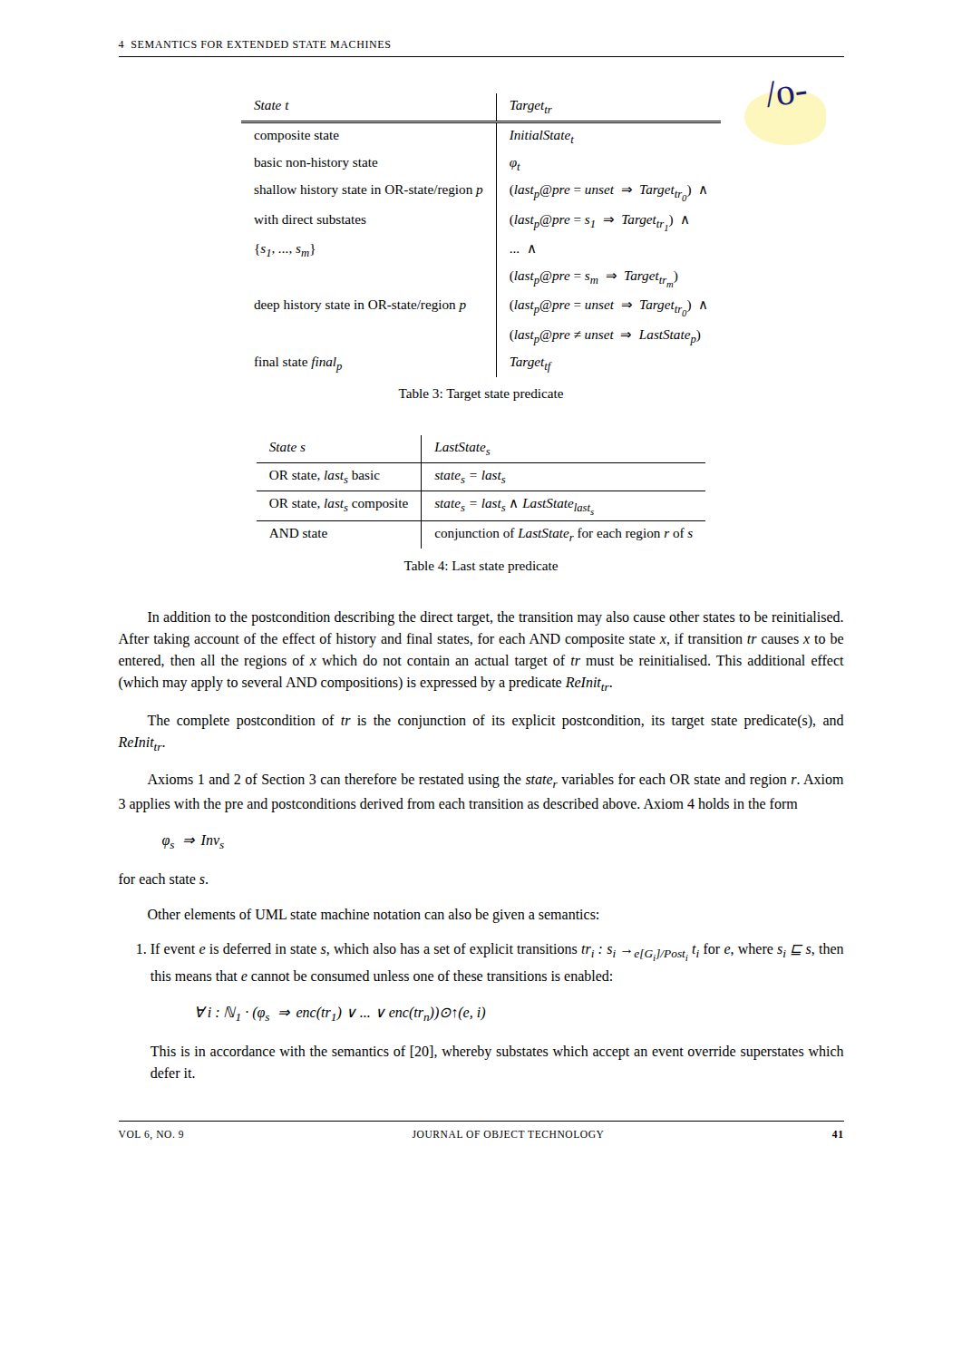/o‑
4 SEMANTICS FOR EXTENDED STATE MACHINES
| State t | Target tr |
| --- | --- |
| composite state | InitialState t |
| basic non-history state | φ t |
| shallow history state in OR-state/region p | ( last p @ pre = unset ⇒ Target tr 0 ) ∧ |
| with direct substates | ( last p @ pre = s 1 ⇒ Target tr 1 ) ∧ |
| { s 1 , ..., s m } | ... ∧ |
| | ( last p @ pre = s m ⇒ Target tr m ) |
| deep history state in OR-state/region p | ( last p @ pre = unset ⇒ Target tr 0 ) ∧ |
| | ( last p @ pre ≠ unset ⇒ LastState p ) |
| final state final p | Target tf |
Table 3: Target state predicate
| State s | LastState s |
| --- | --- |
| OR state, last s basic | state s = last s |
| OR state, last s composite | state s = last s ∧ LastState last s |
| AND state | conjunction of LastState r for each region r of s |
Table 4: Last state predicate
In addition to the postcondition describing the direct target, the transition may also cause other states to be reinitialised. After taking account of the effect of history and final states, for each AND composite state x, if transition tr causes x to be entered, then all the regions of x which do not contain an actual target of tr must be reinitialised. This additional effect (which may apply to several AND compositions) is expressed by a predicate ReInittr.
The complete postcondition of tr is the conjunction of its explicit postcondition, its target state predicate(s), and ReInittr.
Axioms 1 and 2 of Section 3 can therefore be restated using the stater variables for each OR state and region r. Axiom 3 applies with the pre and postconditions derived from each transition as described above. Axiom 4 holds in the form
φs ⇒ Invs
for each state s.
Other elements of UML state machine notation can also be given a semantics:
If event e is deferred in state s, which also has a set of explicit transitions tri : si →e[Gi]/Posti ti for e, where si ⊑ s, then this means that e cannot be consumed unless one of these transitions is enabled:
∀ i : ℕ1 · (φs ⇒ enc(tr1) ∨ ... ∨ enc(trn))⊙↑(e, i)
This is in accordance with the semantics of [20], whereby substates which accept an event override superstates which defer it.
VOL 6, NO. 9
JOURNAL OF OBJECT TECHNOLOGY
41